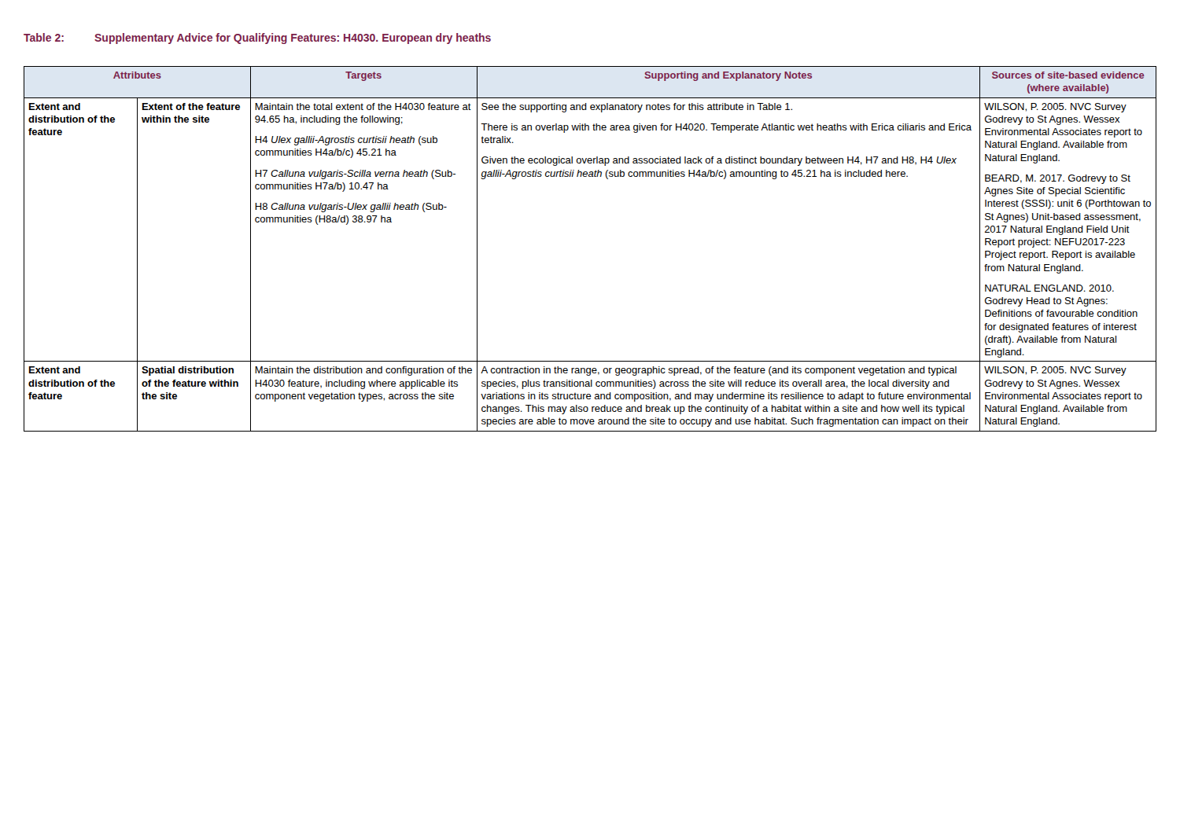Table 2: Supplementary Advice for Qualifying Features: H4030. European dry heaths
| Attributes | Targets | Supporting and Explanatory Notes | Sources of site-based evidence (where available) |
| --- | --- | --- | --- |
| Extent and distribution of the feature | Extent of the feature within the site | Maintain the total extent of the H4030 feature at 94.65 ha, including the following; H4 Ulex gallii-Agrostis curtisii heath (sub communities H4a/b/c) 45.21 ha H7 Calluna vulgaris-Scilla verna heath (Sub-communities H7a/b) 10.47 ha H8 Calluna vulgaris-Ulex gallii heath (Sub-communities (H8a/d) 38.97 ha | See the supporting and explanatory notes for this attribute in Table 1. There is an overlap with the area given for H4020. Temperate Atlantic wet heaths with Erica ciliaris and Erica tetralix. Given the ecological overlap and associated lack of a distinct boundary between H4, H7 and H8, H4 Ulex gallii-Agrostis curtisii heath (sub communities H4a/b/c) amounting to 45.21 ha is included here. | WILSON, P. 2005. NVC Survey Godrevy to St Agnes. Wessex Environmental Associates report to Natural England. Available from Natural England. BEARD, M. 2017. Godrevy to St Agnes Site of Special Scientific Interest (SSSI): unit 6 (Porthtowan to St Agnes) Unit-based assessment, 2017 Natural England Field Unit Report project: NEFU2017-223 Project report. Report is available from Natural England. NATURAL ENGLAND. 2010. Godrevy Head to St Agnes: Definitions of favourable condition for designated features of interest (draft). Available from Natural England. |
| Extent and distribution of the feature | Spatial distribution of the feature within the site | Maintain the distribution and configuration of the H4030 feature, including where applicable its component vegetation types, across the site | A contraction in the range, or geographic spread, of the feature (and its component vegetation and typical species, plus transitional communities) across the site will reduce its overall area, the local diversity and variations in its structure and composition, and may undermine its resilience to adapt to future environmental changes. This may also reduce and break up the continuity of a habitat within a site and how well its typical species are able to move around the site to occupy and use habitat. Such fragmentation can impact on their | WILSON, P. 2005. NVC Survey Godrevy to St Agnes. Wessex Environmental Associates report to Natural England. Available from Natural England. |